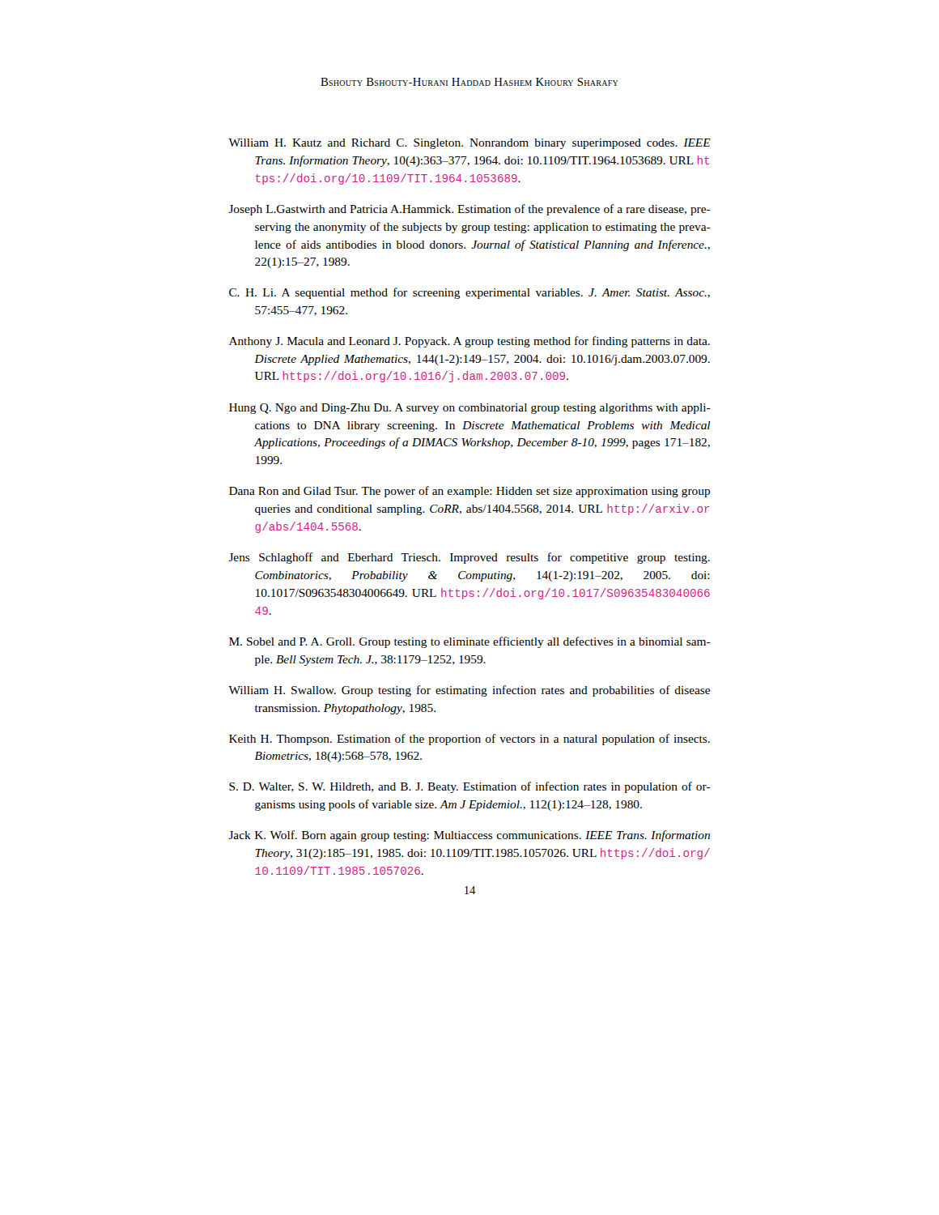Bshouty Bshouty-Hurani Haddad Hashem Khoury Sharafy
William H. Kautz and Richard C. Singleton. Nonrandom binary superimposed codes. IEEE Trans. Information Theory, 10(4):363–377, 1964. doi: 10.1109/TIT.1964.1053689. URL https://doi.org/10.1109/TIT.1964.1053689.
Joseph L.Gastwirth and Patricia A.Hammick. Estimation of the prevalence of a rare disease, preserving the anonymity of the subjects by group testing: application to estimating the prevalence of aids antibodies in blood donors. Journal of Statistical Planning and Inference., 22(1):15–27, 1989.
C. H. Li. A sequential method for screening experimental variables. J. Amer. Statist. Assoc., 57:455–477, 1962.
Anthony J. Macula and Leonard J. Popyack. A group testing method for finding patterns in data. Discrete Applied Mathematics, 144(1-2):149–157, 2004. doi: 10.1016/j.dam.2003.07.009. URL https://doi.org/10.1016/j.dam.2003.07.009.
Hung Q. Ngo and Ding-Zhu Du. A survey on combinatorial group testing algorithms with applications to DNA library screening. In Discrete Mathematical Problems with Medical Applications, Proceedings of a DIMACS Workshop, December 8-10, 1999, pages 171–182, 1999.
Dana Ron and Gilad Tsur. The power of an example: Hidden set size approximation using group queries and conditional sampling. CoRR, abs/1404.5568, 2014. URL http://arxiv.org/abs/1404.5568.
Jens Schlaghoff and Eberhard Triesch. Improved results for competitive group testing. Combinatorics, Probability & Computing, 14(1-2):191–202, 2005. doi: 10.1017/S0963548304006649. URL https://doi.org/10.1017/S0963548304006649.
M. Sobel and P. A. Groll. Group testing to eliminate efficiently all defectives in a binomial sample. Bell System Tech. J., 38:1179–1252, 1959.
William H. Swallow. Group testing for estimating infection rates and probabilities of disease transmission. Phytopathology, 1985.
Keith H. Thompson. Estimation of the proportion of vectors in a natural population of insects. Biometrics, 18(4):568–578, 1962.
S. D. Walter, S. W. Hildreth, and B. J. Beaty. Estimation of infection rates in population of organisms using pools of variable size. Am J Epidemiol., 112(1):124–128, 1980.
Jack K. Wolf. Born again group testing: Multiaccess communications. IEEE Trans. Information Theory, 31(2):185–191, 1985. doi: 10.1109/TIT.1985.1057026. URL https://doi.org/10.1109/TIT.1985.1057026.
14